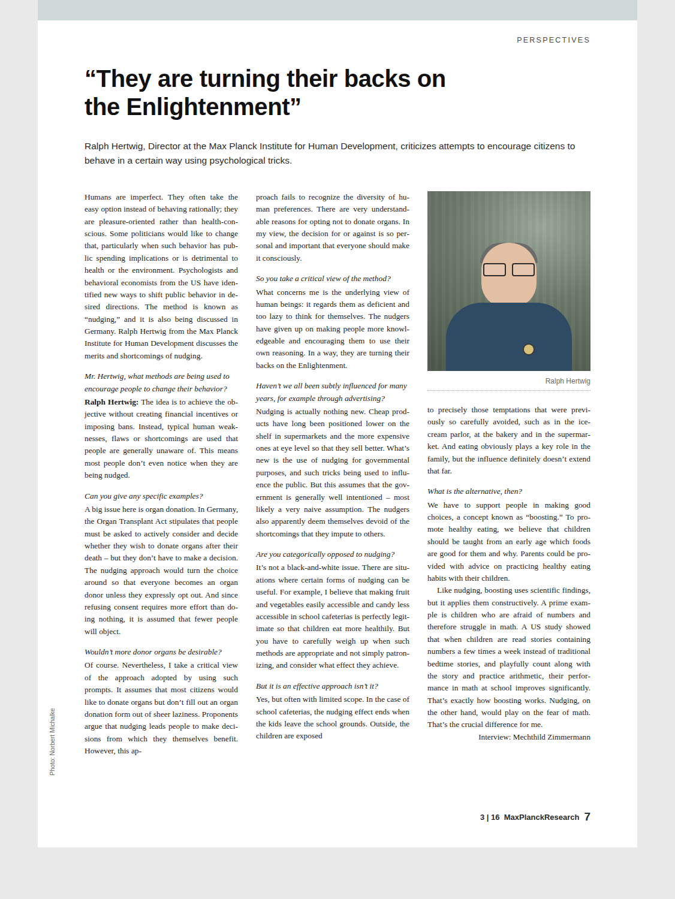Perspectives
“They are turning their backs on
the Enlightenment”
Ralph Hertwig, Director at the Max Planck Institute for Human Development, criticizes attempts to encourage citizens to behave in a certain way using psychological tricks.
Humans are imperfect. They often take the easy option instead of behaving rationally; they are pleasure-oriented rather than health-conscious. Some politicians would like to change that, particularly when such behavior has public spending implications or is detrimental to health or the environment. Psychologists and behavioral economists from the US have identified new ways to shift public behavior in desired directions. The method is known as “nudging,” and it is also being discussed in Germany. Ralph Hertwig from the Max Planck Institute for Human Development discusses the merits and shortcomings of nudging.
Mr. Hertwig, what methods are being used to encourage people to change their behavior?
Ralph Hertwig: The idea is to achieve the objective without creating financial incentives or imposing bans. Instead, typical human weaknesses, flaws or shortcomings are used that people are generally unaware of. This means most people don’t even notice when they are being nudged.
Can you give any specific examples?
A big issue here is organ donation. In Germany, the Organ Transplant Act stipulates that people must be asked to actively consider and decide whether they wish to donate organs after their death – but they don’t have to make a decision. The nudging approach would turn the choice around so that everyone becomes an organ donor unless they expressly opt out. And since refusing consent requires more effort than doing nothing, it is assumed that fewer people will object.
Wouldn’t more donor organs be desirable?
Of course. Nevertheless, I take a critical view of the approach adopted by using such prompts. It assumes that most citizens would like to donate organs but don’t fill out an organ donation form out of sheer laziness. Proponents argue that nudging leads people to make decisions from which they themselves benefit. However, this ap-
proach fails to recognize the diversity of human preferences. There are very understandable reasons for opting not to donate organs. In my view, the decision for or against is so personal and important that everyone should make it consciously.
So you take a critical view of the method?
What concerns me is the underlying view of human beings: it regards them as deficient and too lazy to think for themselves. The nudgers have given up on making people more knowledgeable and encouraging them to use their own reasoning. In a way, they are turning their backs on the Enlightenment.
Haven’t we all been subtly influenced for many years, for example through advertising?
Nudging is actually nothing new. Cheap products have long been positioned lower on the shelf in supermarkets and the more expensive ones at eye level so that they sell better. What’s new is the use of nudging for governmental purposes, and such tricks being used to influence the public. But this assumes that the government is generally well intentioned – most likely a very naive assumption. The nudgers also apparently deem themselves devoid of the shortcomings that they impute to others.
Are you categorically opposed to nudging?
It’s not a black-and-white issue. There are situations where certain forms of nudging can be useful. For example, I believe that making fruit and vegetables easily accessible and candy less accessible in school cafeterias is perfectly legitimate so that children eat more healthily. But you have to carefully weigh up when such methods are appropriate and not simply patronizing, and consider what effect they achieve.
But it is an effective approach isn’t it?
Yes, but often with limited scope. In the case of school cafeterias, the nudging effect ends when the kids leave the school grounds. Outside, the children are exposed
Ralph Hertwig
to precisely those temptations that were previously so carefully avoided, such as in the ice-cream parlor, at the bakery and in the supermarket. And eating obviously plays a key role in the family, but the influence definitely doesn’t extend that far.
What is the alternative, then?
We have to support people in making good choices, a concept known as “boosting.” To promote healthy eating, we believe that children should be taught from an early age which foods are good for them and why. Parents could be provided with advice on practicing healthy eating habits with their children.
Like nudging, boosting uses scientific findings, but it applies them constructively. A prime example is children who are afraid of numbers and therefore struggle in math. A US study showed that when children are read stories containing numbers a few times a week instead of traditional bedtime stories, and playfully count along with the story and practice arithmetic, their performance in math at school improves significantly. That’s exactly how boosting works. Nudging, on the other hand, would play on the fear of math. That’s the crucial difference for me.
Interview: Mechthild Zimmermann
Photo: Norbert Michalke
3 | 16 MaxPlanckResearch 7